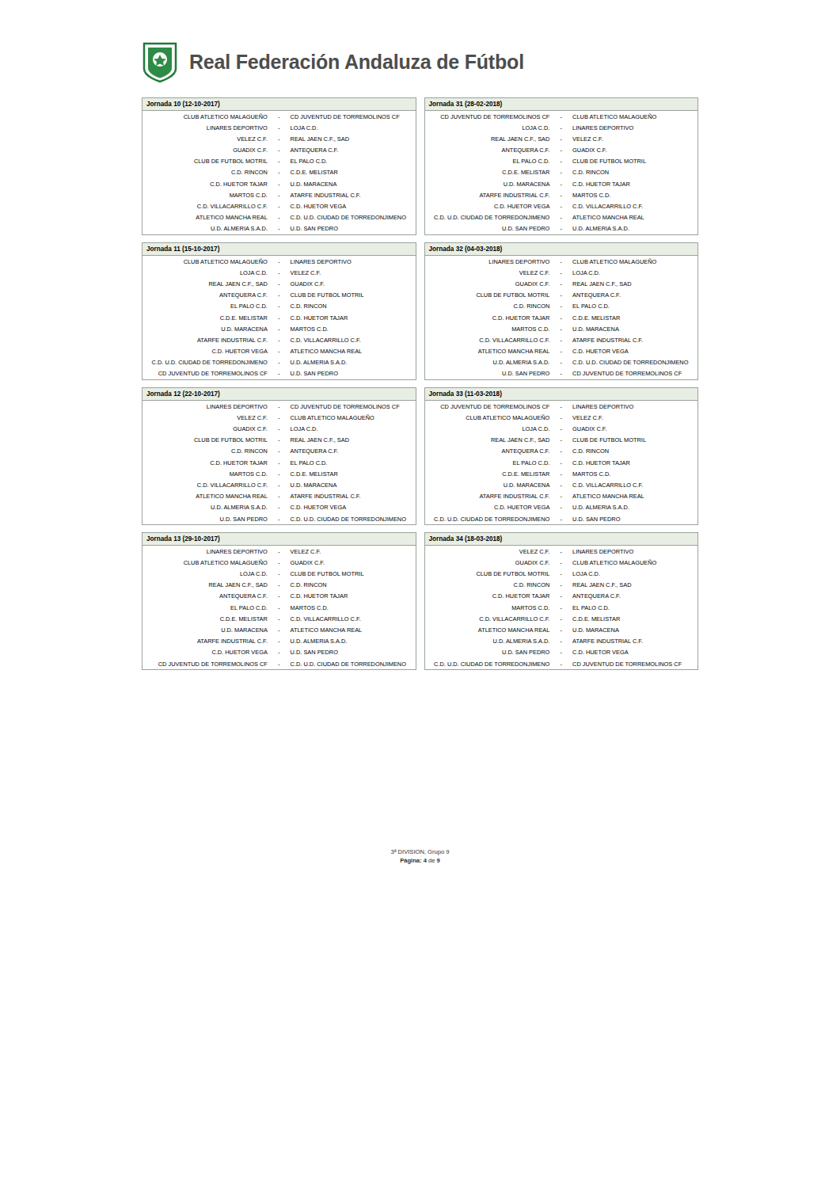Real Federación Andaluza de Fútbol
Jornada 10 (12-10-2017)
| CLUB ATLETICO MALAGUEÑO | - | CD JUVENTUD DE TORREMOLINOS CF |
| LINARES DEPORTIVO | - | LOJA C.D. |
| VELEZ C.F. | - | REAL JAEN C.F., SAD |
| GUADIX C.F. | - | ANTEQUERA C.F. |
| CLUB DE FUTBOL MOTRIL | - | EL PALO C.D. |
| C.D. RINCON | - | C.D.E. MELISTAR |
| C.D. HUETOR TAJAR | - | U.D. MARACENA |
| MARTOS C.D. | - | ATARFE INDUSTRIAL C.F. |
| C.D. VILLACARRILLO C.F. | - | C.D. HUETOR VEGA |
| ATLETICO MANCHA REAL | - | C.D. U.D. CIUDAD DE TORREDONJIMENO |
| U.D. ALMERIA S.A.D. | - | U.D. SAN PEDRO |
Jornada 31 (28-02-2018)
| CD JUVENTUD DE TORREMOLINOS CF | - | CLUB ATLETICO MALAGUEÑO |
| LOJA C.D. | - | LINARES DEPORTIVO |
| REAL JAEN C.F., SAD | - | VELEZ C.F. |
| ANTEQUERA C.F. | - | GUADIX C.F. |
| EL PALO C.D. | - | CLUB DE FUTBOL MOTRIL |
| C.D.E. MELISTAR | - | C.D. RINCON |
| U.D. MARACENA | - | C.D. HUETOR TAJAR |
| ATARFE INDUSTRIAL C.F. | - | MARTOS C.D. |
| C.D. HUETOR VEGA | - | C.D. VILLACARRILLO C.F. |
| C.D. U.D. CIUDAD DE TORREDONJIMENO | - | ATLETICO MANCHA REAL |
| U.D. SAN PEDRO | - | U.D. ALMERIA S.A.D. |
Jornada 11 (15-10-2017)
| CLUB ATLETICO MALAGUEÑO | - | LINARES DEPORTIVO |
| LOJA C.D. | - | VELEZ C.F. |
| REAL JAEN C.F., SAD | - | GUADIX C.F. |
| ANTEQUERA C.F. | - | CLUB DE FUTBOL MOTRIL |
| EL PALO C.D. | - | C.D. RINCON |
| C.D.E. MELISTAR | - | C.D. HUETOR TAJAR |
| U.D. MARACENA | - | MARTOS C.D. |
| ATARFE INDUSTRIAL C.F. | - | C.D. VILLACARRILLO C.F. |
| C.D. HUETOR VEGA | - | ATLETICO MANCHA REAL |
| C.D. U.D. CIUDAD DE TORREDONJIMENO | - | U.D. ALMERIA S.A.D. |
| CD JUVENTUD DE TORREMOLINOS CF | - | U.D. SAN PEDRO |
Jornada 32 (04-03-2018)
| LINARES DEPORTIVO | - | CLUB ATLETICO MALAGUEÑO |
| VELEZ C.F. | - | LOJA C.D. |
| GUADIX C.F. | - | REAL JAEN C.F., SAD |
| CLUB DE FUTBOL MOTRIL | - | ANTEQUERA C.F. |
| C.D. RINCON | - | EL PALO C.D. |
| C.D. HUETOR TAJAR | - | C.D.E. MELISTAR |
| MARTOS C.D. | - | U.D. MARACENA |
| C.D. VILLACARRILLO C.F. | - | ATARFE INDUSTRIAL C.F. |
| ATLETICO MANCHA REAL | - | C.D. HUETOR VEGA |
| U.D. ALMERIA S.A.D. | - | C.D. U.D. CIUDAD DE TORREDONJIMENO |
| U.D. SAN PEDRO | - | CD JUVENTUD DE TORREMOLINOS CF |
Jornada 12 (22-10-2017)
| LINARES DEPORTIVO | - | CD JUVENTUD DE TORREMOLINOS CF |
| VELEZ C.F. | - | CLUB ATLETICO MALAGUEÑO |
| GUADIX C.F. | - | LOJA C.D. |
| CLUB DE FUTBOL MOTRIL | - | REAL JAEN C.F., SAD |
| C.D. RINCON | - | ANTEQUERA C.F. |
| C.D. HUETOR TAJAR | - | EL PALO C.D. |
| MARTOS C.D. | - | C.D.E. MELISTAR |
| C.D. VILLACARRILLO C.F. | - | U.D. MARACENA |
| ATLETICO MANCHA REAL | - | ATARFE INDUSTRIAL C.F. |
| U.D. ALMERIA S.A.D. | - | C.D. HUETOR VEGA |
| U.D. SAN PEDRO | - | C.D. U.D. CIUDAD DE TORREDONJIMENO |
Jornada 33 (11-03-2018)
| CD JUVENTUD DE TORREMOLINOS CF | - | LINARES DEPORTIVO |
| CLUB ATLETICO MALAGUEÑO | - | VELEZ C.F. |
| LOJA C.D. | - | GUADIX C.F. |
| REAL JAEN C.F., SAD | - | CLUB DE FUTBOL MOTRIL |
| ANTEQUERA C.F. | - | C.D. RINCON |
| EL PALO C.D. | - | C.D. HUETOR TAJAR |
| C.D.E. MELISTAR | - | MARTOS C.D. |
| U.D. MARACENA | - | C.D. VILLACARRILLO C.F. |
| ATARFE INDUSTRIAL C.F. | - | ATLETICO MANCHA REAL |
| C.D. HUETOR VEGA | - | U.D. ALMERIA S.A.D. |
| C.D. U.D. CIUDAD DE TORREDONJIMENO | - | U.D. SAN PEDRO |
Jornada 13 (29-10-2017)
| LINARES DEPORTIVO | - | VELEZ C.F. |
| CLUB ATLETICO MALAGUEÑO | - | GUADIX C.F. |
| LOJA C.D. | - | CLUB DE FUTBOL MOTRIL |
| REAL JAEN C.F., SAD | - | C.D. RINCON |
| ANTEQUERA C.F. | - | C.D. HUETOR TAJAR |
| EL PALO C.D. | - | MARTOS C.D. |
| C.D.E. MELISTAR | - | C.D. VILLACARRILLO C.F. |
| U.D. MARACENA | - | ATLETICO MANCHA REAL |
| ATARFE INDUSTRIAL C.F. | - | U.D. ALMERIA S.A.D. |
| C.D. HUETOR VEGA | - | U.D. SAN PEDRO |
| CD JUVENTUD DE TORREMOLINOS CF | - | C.D. U.D. CIUDAD DE TORREDONJIMENO |
Jornada 34 (18-03-2018)
| VELEZ C.F. | - | LINARES DEPORTIVO |
| GUADIX C.F. | - | CLUB ATLETICO MALAGUEÑO |
| CLUB DE FUTBOL MOTRIL | - | LOJA C.D. |
| C.D. RINCON | - | REAL JAEN C.F., SAD |
| C.D. HUETOR TAJAR | - | ANTEQUERA C.F. |
| MARTOS C.D. | - | EL PALO C.D. |
| C.D. VILLACARRILLO C.F. | - | C.D.E. MELISTAR |
| ATLETICO MANCHA REAL | - | U.D. MARACENA |
| U.D. ALMERIA S.A.D. | - | ATARFE INDUSTRIAL C.F. |
| U.D. SAN PEDRO | - | C.D. HUETOR VEGA |
| C.D. U.D. CIUDAD DE TORREDONJIMENO | - | CD JUVENTUD DE TORREMOLINOS CF |
3ª DIVISION, Grupo 9
Página: 4 de 9